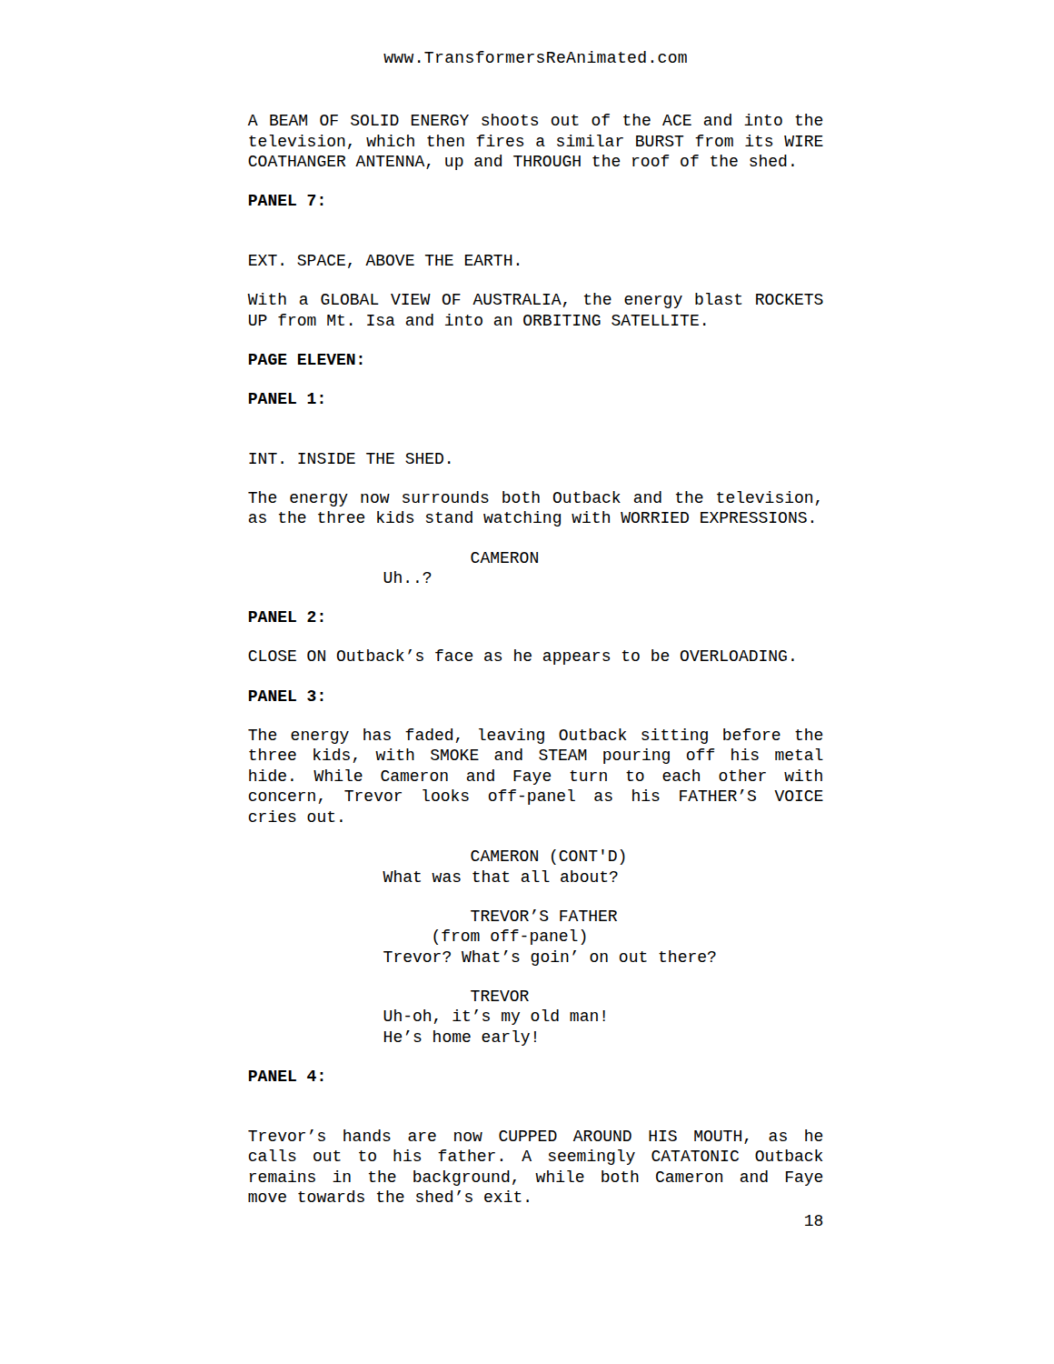www.TransformersReAnimated.com
A BEAM OF SOLID ENERGY shoots out of the ACE and into the television, which then fires a similar BURST from its WIRE COATHANGER ANTENNA, up and THROUGH the roof of the shed.
PANEL 7:
EXT. SPACE, ABOVE THE EARTH.
With a GLOBAL VIEW OF AUSTRALIA, the energy blast ROCKETS UP from Mt. Isa and into an ORBITING SATELLITE.
PAGE ELEVEN:
PANEL 1:
INT. INSIDE THE SHED.
The energy now surrounds both Outback and the television, as the three kids stand watching with WORRIED EXPRESSIONS.
CAMERON
Uh..?
PANEL 2:
CLOSE ON Outback’s face as he appears to be OVERLOADING.
PANEL 3:
The energy has faded, leaving Outback sitting before the three kids, with SMOKE and STEAM pouring off his metal hide. While Cameron and Faye turn to each other with concern, Trevor looks off-panel as his FATHER’S VOICE cries out.
CAMERON (CONT'D)
What was that all about?
TREVOR’S FATHER
(from off-panel)
Trevor? What’s goin’ on out there?
TREVOR
Uh-oh, it’s my old man! He’s home early!
PANEL 4:
Trevor’s hands are now CUPPED AROUND HIS MOUTH, as he calls out to his father. A seemingly CATATONIC Outback remains in the background, while both Cameron and Faye move towards the shed’s exit.
18